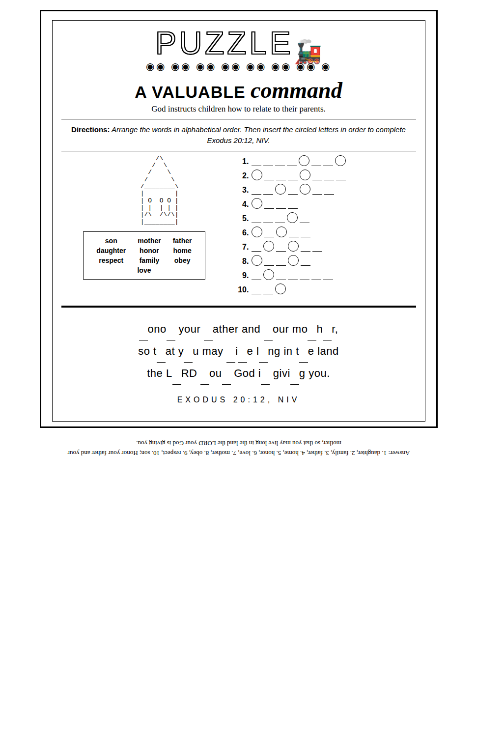PUZZLE🚂
◉◉ ◉◉ ◉◉ ◉◉ ◉◉ ◉◉ ◉◉ ◉
A Valuable command
God instructs children how to relate to their parents.
Directions: Arrange the words in alphabetical order. Then insert the circled letters in order to complete Exodus 20:12, NIV.
            /\
           /  \
          /    \
         /      \
        /________\
        |        |
        | O  O O |
        | |  | | |
        |/\  /\/\|
        |________|
| son | mother | father |
| daughter | honor | home |
| respect | family | obey |
| love |
1.
2.
3.
4.
5.
6.
7.
8.
9.
10.
ono your ather and our mo h r,
so t at y u may i e l ng in t e land
the L RD ou God i givi g you.
EXODUS 20:12, NIV
Answer: 1. daughter, 2. family, 3. father, 4. home, 5. honor, 6. love, 7. mother, 8. obey, 9. respect, 10. son; Honor your father and your mother, so that you may live long in the land the LORD your God is giving you.